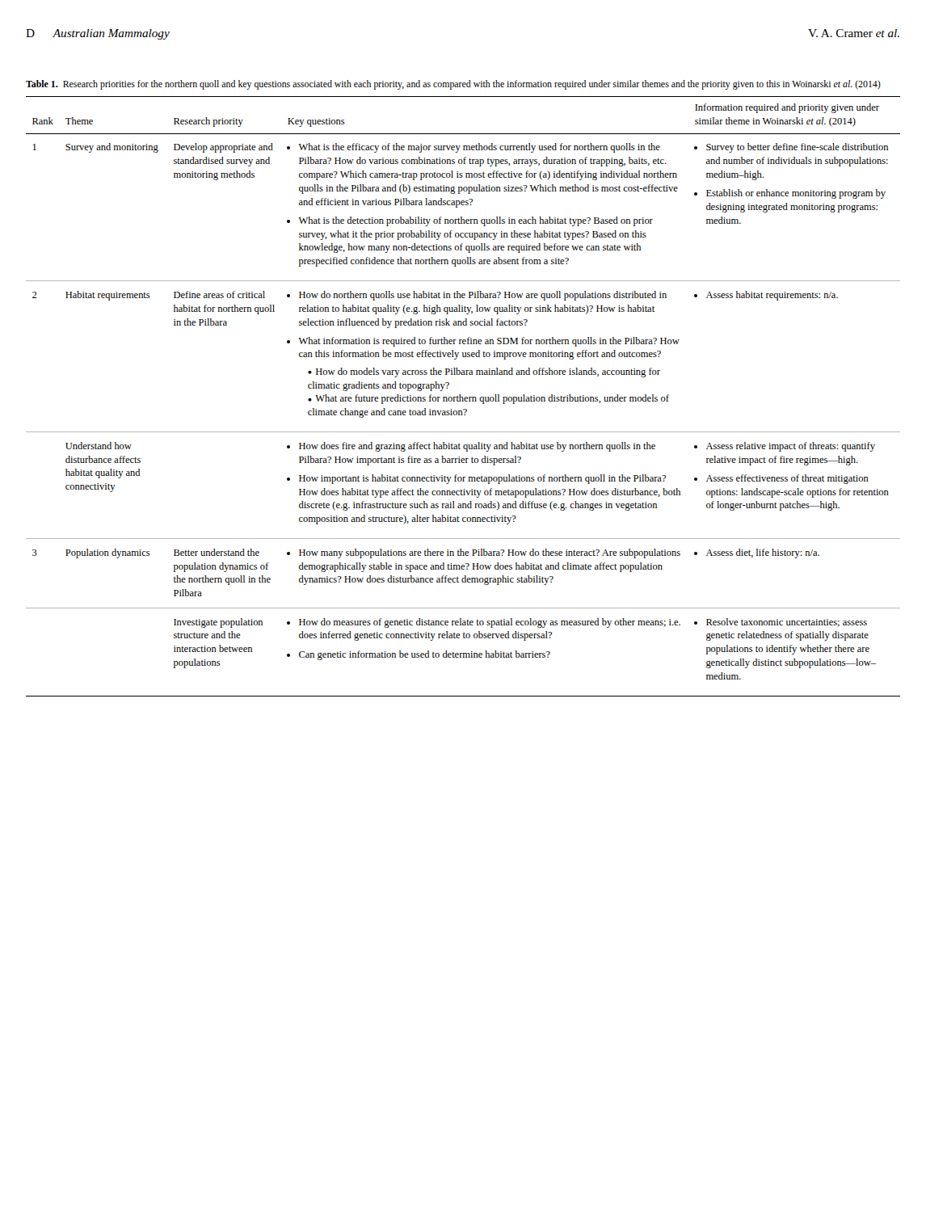D Australian Mammalogy
V. A. Cramer et al.
Table 1. Research priorities for the northern quoll and key questions associated with each priority, and as compared with the information required under similar themes and the priority given to this in Woinarski et al. (2014)
| Rank | Theme | Research priority | Key questions | Information required and priority given under similar theme in Woinarski et al. (2014) |
| --- | --- | --- | --- | --- |
| 1 | Survey and monitoring | Develop appropriate and standardised survey and monitoring methods | What is the efficacy of the major survey methods currently used for northern quolls in the Pilbara? How do various combinations of trap types, arrays, duration of trapping, baits, etc. compare? Which camera-trap protocol is most effective for (a) identifying individual northern quolls in the Pilbara and (b) estimating population sizes? Which method is most cost-effective and efficient in various Pilbara landscapes? What is the detection probability of northern quolls in each habitat type? Based on prior survey, what it the prior probability of occupancy in these habitat types? Based on this knowledge, how many non-detections of quolls are required before we can state with prespecified confidence that northern quolls are absent from a site? | Survey to better define fine-scale distribution and number of individuals in subpopulations: medium–high. Establish or enhance monitoring program by designing integrated monitoring programs: medium. |
| 2 | Habitat requirements | Define areas of critical habitat for northern quoll in the Pilbara | How do northern quolls use habitat in the Pilbara? How are quoll populations distributed in relation to habitat quality (e.g. high quality, low quality or sink habitats)? How is habitat selection influenced by predation risk and social factors? What information is required to further refine an SDM for northern quolls in the Pilbara? How can this information be most effectively used to improve monitoring effort and outcomes? How do models vary across the Pilbara mainland and offshore islands, accounting for climatic gradients and topography? What are future predictions for northern quoll population distributions, under models of climate change and cane toad invasion? | Assess habitat requirements: n/a. |
| | Understand how disturbance affects habitat quality and connectivity | | How does fire and grazing affect habitat quality and habitat use by northern quolls in the Pilbara? How important is fire as a barrier to dispersal? How important is habitat connectivity for metapopulations of northern quoll in the Pilbara? How does habitat type affect the connectivity of metapopulations? How does disturbance, both discrete (e.g. infrastructure such as rail and roads) and diffuse (e.g. changes in vegetation composition and structure), alter habitat connectivity? | Assess relative impact of threats: quantify relative impact of fire regimes—high. Assess effectiveness of threat mitigation options: landscape-scale options for retention of longer-unburnt patches—high. |
| 3 | Population dynamics | Better understand the population dynamics of the northern quoll in the Pilbara | How many subpopulations are there in the Pilbara? How do these interact? Are subpopulations demographically stable in space and time? How does habitat and climate affect population dynamics? How does disturbance affect demographic stability? | Assess diet, life history: n/a. |
| | | Investigate population structure and the interaction between populations | How do measures of genetic distance relate to spatial ecology as measured by other means; i.e. does inferred genetic connectivity relate to observed dispersal? Can genetic information be used to determine habitat barriers? | Resolve taxonomic uncertainties; assess genetic relatedness of spatially disparate populations to identify whether there are genetically distinct subpopulations—low–medium. |